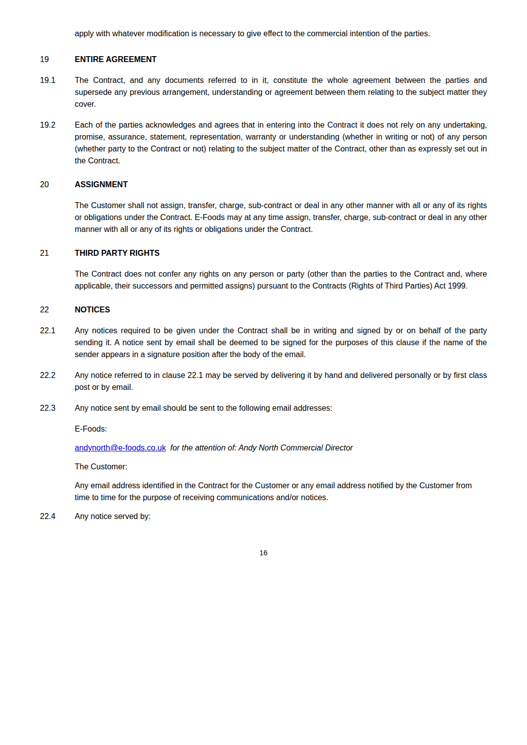apply with whatever modification is necessary to give effect to the commercial intention of the parties.
19
Entire Agreement
19.1 The Contract, and any documents referred to in it, constitute the whole agreement between the parties and supersede any previous arrangement, understanding or agreement between them relating to the subject matter they cover.
19.2 Each of the parties acknowledges and agrees that in entering into the Contract it does not rely on any undertaking, promise, assurance, statement, representation, warranty or understanding (whether in writing or not) of any person (whether party to the Contract or not) relating to the subject matter of the Contract, other than as expressly set out in the Contract.
20
Assignment
The Customer shall not assign, transfer, charge, sub-contract or deal in any other manner with all or any of its rights or obligations under the Contract. E-Foods may at any time assign, transfer, charge, sub-contract or deal in any other manner with all or any of its rights or obligations under the Contract.
21
Third Party Rights
The Contract does not confer any rights on any person or party (other than the parties to the Contract and, where applicable, their successors and permitted assigns) pursuant to the Contracts (Rights of Third Parties) Act 1999.
22
Notices
22.1 Any notices required to be given under the Contract shall be in writing and signed by or on behalf of the party sending it. A notice sent by email shall be deemed to be signed for the purposes of this clause if the name of the sender appears in a signature position after the body of the email.
22.2 Any notice referred to in clause 22.1 may be served by delivering it by hand and delivered personally or by first class post or by email.
22.3 Any notice sent by email should be sent to the following email addresses:
E-Foods:
andynorth@e-foods.co.uk for the attention of: Andy North Commercial Director
The Customer:
Any email address identified in the Contract for the Customer or any email address notified by the Customer from time to time for the purpose of receiving communications and/or notices.
22.4 Any notice served by:
16